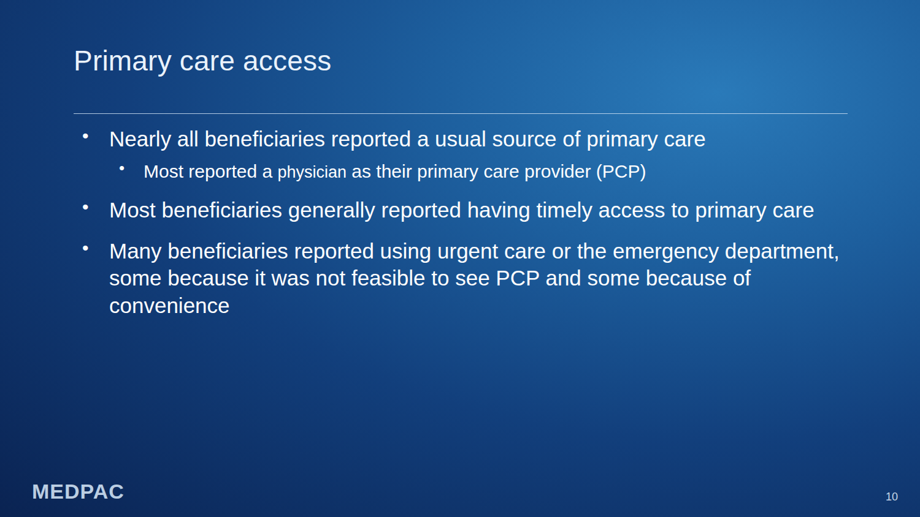Primary care access
Nearly all beneficiaries reported a usual source of primary care
Most reported a physician as their primary care provider (PCP)
Most beneficiaries generally reported having timely access to primary care
Many beneficiaries reported using urgent care or the emergency department, some because it was not feasible to see PCP and some because of convenience
MEDPAC
10